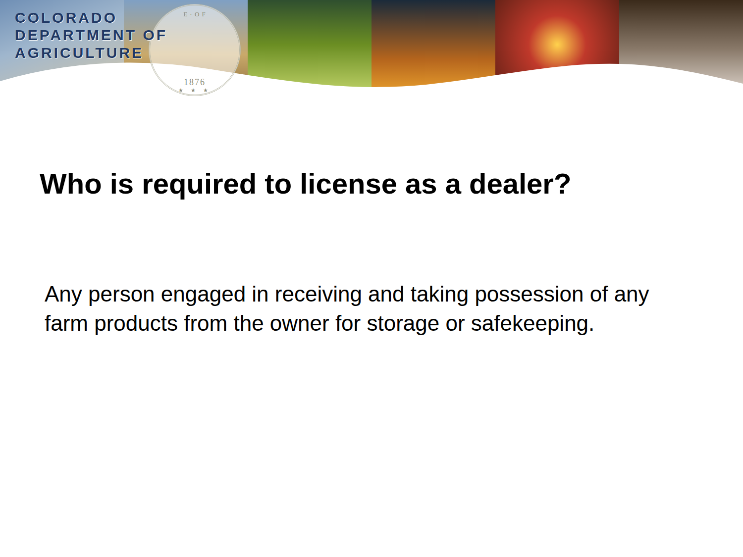E · O F
1876
★ ★ ★
COLORADO DEPARTMENT OF AGRICULTURE
Who is required to license as a dealer?
Any person engaged in receiving and taking possession of any farm products from the owner for storage or safekeeping.